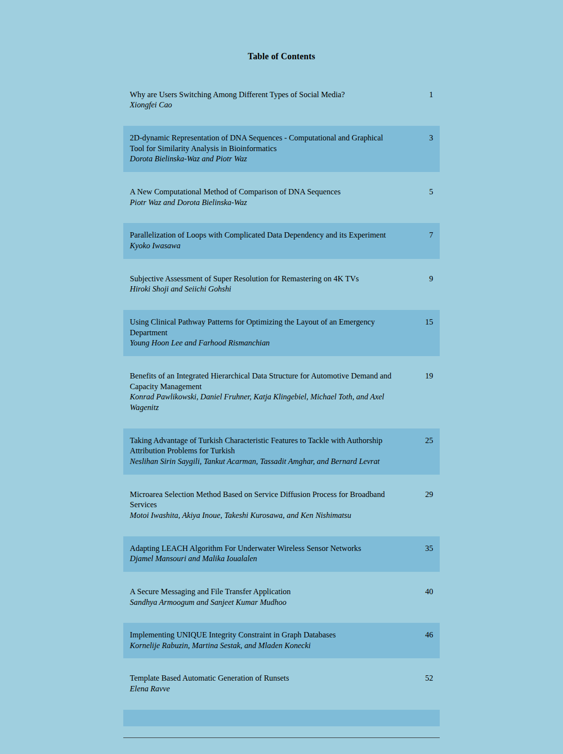Table of Contents
| Why are Users Switching Among Different Types of Social Media? Xiongfei Cao | 1 |
| 2D-dynamic Representation of DNA Sequences - Computational and Graphical Tool for Similarity Analysis in Bioinformatics Dorota Bielinska-Waz and Piotr Waz | 3 |
| A New Computational Method of Comparison of DNA Sequences Piotr Waz and Dorota Bielinska-Waz | 5 |
| Parallelization of Loops with Complicated Data Dependency and its Experiment Kyoko Iwasawa | 7 |
| Subjective Assessment of Super Resolution for Remastering on 4K TVs Hiroki Shoji and Seiichi Gohshi | 9 |
| Using Clinical Pathway Patterns for Optimizing the Layout of an Emergency Department Young Hoon Lee and Farhood Rismanchian | 15 |
| Benefits of an Integrated Hierarchical Data Structure for Automotive Demand and Capacity Management Konrad Pawlikowski, Daniel Fruhner, Katja Klingebiel, Michael Toth, and Axel Wagenitz | 19 |
| Taking Advantage of Turkish Characteristic Features to Tackle with Authorship Attribution Problems for Turkish Neslihan Sirin Saygili, Tankut Acarman, Tassadit Amghar, and Bernard Levrat | 25 |
| Microarea Selection Method Based on Service Diffusion Process for Broadband Services Motoi Iwashita, Akiya Inoue, Takeshi Kurosawa, and Ken Nishimatsu | 29 |
| Adapting LEACH Algorithm For Underwater Wireless Sensor Networks Djamel Mansouri and Malika Ioualalen | 35 |
| A Secure Messaging and File Transfer Application Sandhya Armoogum and Sanjeet Kumar Mudhoo | 40 |
| Implementing UNIQUE Integrity Constraint in Graph Databases Kornelije Rabuzin, Martina Sestak, and Mladen Konecki | 46 |
| Template Based Automatic Generation of Runsets Elena Ravve | 52 |